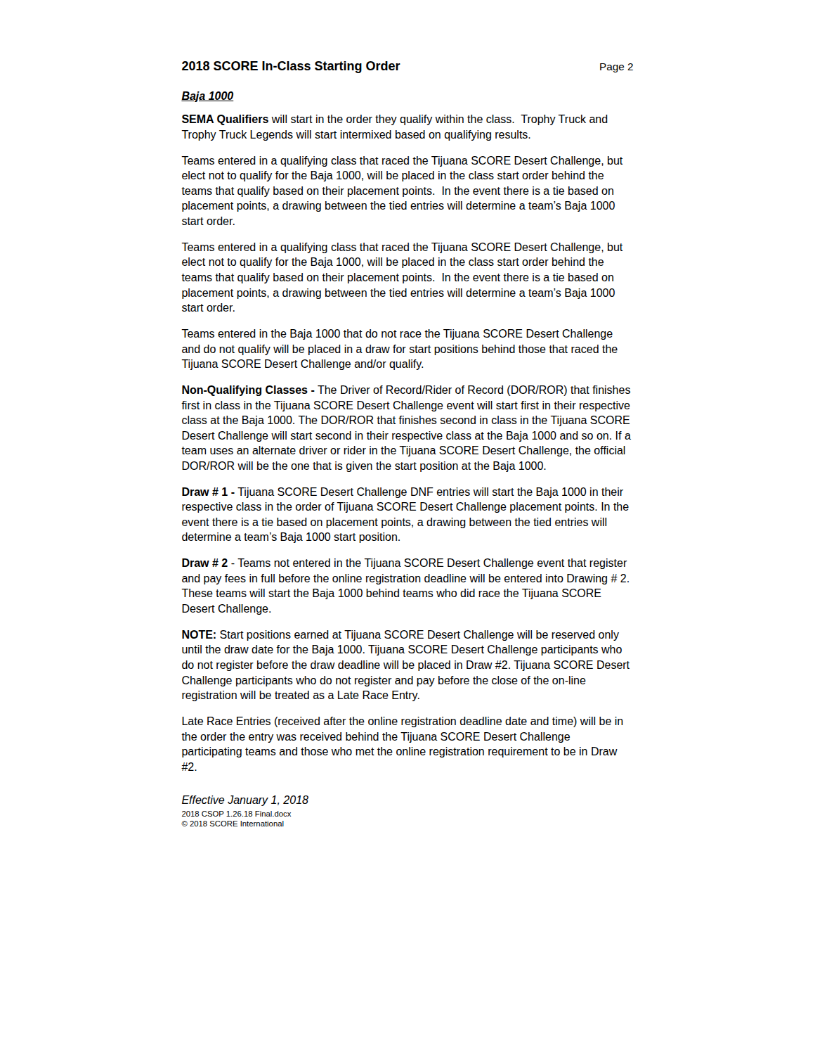2018 SCORE In-Class Starting Order Page 2
Baja 1000
SEMA Qualifiers will start in the order they qualify within the class. Trophy Truck and Trophy Truck Legends will start intermixed based on qualifying results.
Teams entered in a qualifying class that raced the Tijuana SCORE Desert Challenge, but elect not to qualify for the Baja 1000, will be placed in the class start order behind the teams that qualify based on their placement points. In the event there is a tie based on placement points, a drawing between the tied entries will determine a team’s Baja 1000 start order.
Teams entered in a qualifying class that raced the Tijuana SCORE Desert Challenge, but elect not to qualify for the Baja 1000, will be placed in the class start order behind the teams that qualify based on their placement points. In the event there is a tie based on placement points, a drawing between the tied entries will determine a team’s Baja 1000 start order.
Teams entered in the Baja 1000 that do not race the Tijuana SCORE Desert Challenge and do not qualify will be placed in a draw for start positions behind those that raced the Tijuana SCORE Desert Challenge and/or qualify.
Non-Qualifying Classes - The Driver of Record/Rider of Record (DOR/ROR) that finishes first in class in the Tijuana SCORE Desert Challenge event will start first in their respective class at the Baja 1000. The DOR/ROR that finishes second in class in the Tijuana SCORE Desert Challenge will start second in their respective class at the Baja 1000 and so on. If a team uses an alternate driver or rider in the Tijuana SCORE Desert Challenge, the official DOR/ROR will be the one that is given the start position at the Baja 1000.
Draw # 1 - Tijuana SCORE Desert Challenge DNF entries will start the Baja 1000 in their respective class in the order of Tijuana SCORE Desert Challenge placement points. In the event there is a tie based on placement points, a drawing between the tied entries will determine a team’s Baja 1000 start position.
Draw # 2 - Teams not entered in the Tijuana SCORE Desert Challenge event that register and pay fees in full before the online registration deadline will be entered into Drawing # 2. These teams will start the Baja 1000 behind teams who did race the Tijuana SCORE Desert Challenge.
NOTE: Start positions earned at Tijuana SCORE Desert Challenge will be reserved only until the draw date for the Baja 1000. Tijuana SCORE Desert Challenge participants who do not register before the draw deadline will be placed in Draw #2. Tijuana SCORE Desert Challenge participants who do not register and pay before the close of the on-line registration will be treated as a Late Race Entry.
Late Race Entries (received after the online registration deadline date and time) will be in the order the entry was received behind the Tijuana SCORE Desert Challenge participating teams and those who met the online registration requirement to be in Draw #2.
Effective January 1, 2018
2018 CSOP 1.26.18 Final.docx
© 2018 SCORE International